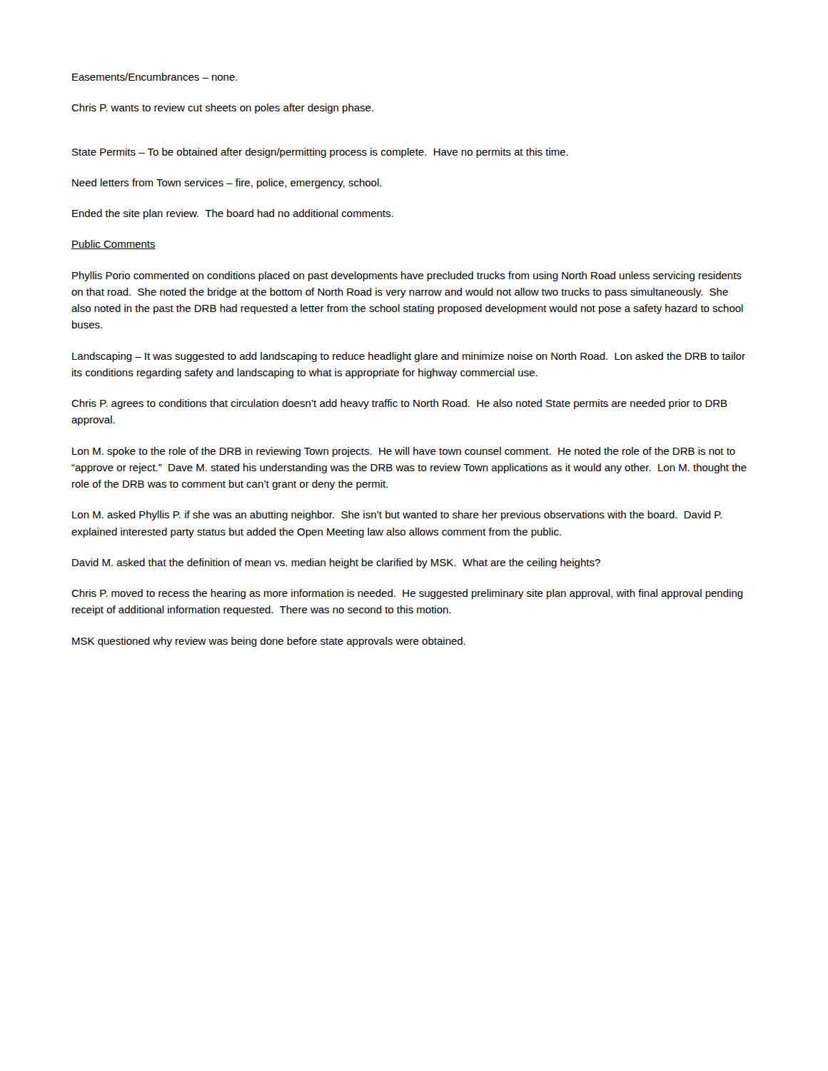Easements/Encumbrances – none.
Chris P. wants to review cut sheets on poles after design phase.
State Permits – To be obtained after design/permitting process is complete. Have no permits at this time.
Need letters from Town services – fire, police, emergency, school.
Ended the site plan review. The board had no additional comments.
Public Comments
Phyllis Porio commented on conditions placed on past developments have precluded trucks from using North Road unless servicing residents on that road. She noted the bridge at the bottom of North Road is very narrow and would not allow two trucks to pass simultaneously. She also noted in the past the DRB had requested a letter from the school stating proposed development would not pose a safety hazard to school buses.
Landscaping – It was suggested to add landscaping to reduce headlight glare and minimize noise on North Road. Lon asked the DRB to tailor its conditions regarding safety and landscaping to what is appropriate for highway commercial use.
Chris P. agrees to conditions that circulation doesn’t add heavy traffic to North Road. He also noted State permits are needed prior to DRB approval.
Lon M. spoke to the role of the DRB in reviewing Town projects. He will have town counsel comment. He noted the role of the DRB is not to “approve or reject.” Dave M. stated his understanding was the DRB was to review Town applications as it would any other. Lon M. thought the role of the DRB was to comment but can’t grant or deny the permit.
Lon M. asked Phyllis P. if she was an abutting neighbor. She isn’t but wanted to share her previous observations with the board. David P. explained interested party status but added the Open Meeting law also allows comment from the public.
David M. asked that the definition of mean vs. median height be clarified by MSK. What are the ceiling heights?
Chris P. moved to recess the hearing as more information is needed. He suggested preliminary site plan approval, with final approval pending receipt of additional information requested. There was no second to this motion.
MSK questioned why review was being done before state approvals were obtained.